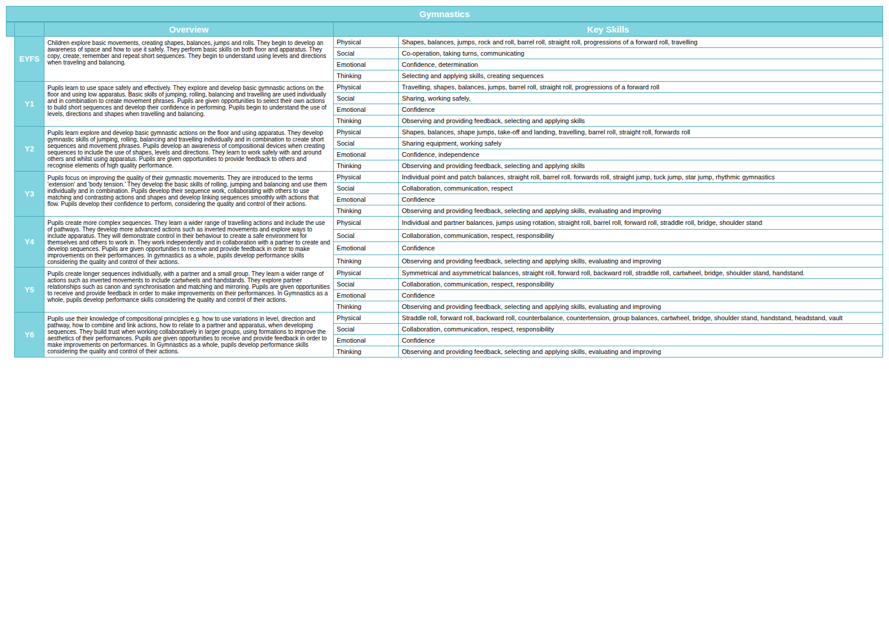Gymnastics
| | | Overview | Key Skills |
| --- | --- | --- | --- |
| | EYFS | Children explore basic movements, creating shapes, balances, jumps and rolls. They begin to develop an awareness of space and how to use it safely. They perform basic skills on both floor and apparatus. They copy, create, remember and repeat short sequences. They begin to understand using levels and directions when traveling and balancing. | Physical | Shapes, balances, jumps, rock and roll, barrel roll, straight roll, progressions of a forward roll, travelling |
| Social | Co-operation, taking turns, communicating |
| Emotional | Confidence, determination |
| Thinking | Selecting and applying skills, creating sequences |
| | Y1 | Pupils learn to use space safely and effectively. They explore and develop basic gymnastic actions on the floor and using low apparatus. Basic skills of jumping, rolling, balancing and travelling are used individually and in combination to create movement phrases. Pupils are given opportunities to select their own actions to build short sequences and develop their confidence in performing. Pupils begin to understand the use of levels, directions and shapes when travelling and balancing. | Physical | Travelling, shapes, balances, jumps, barrel roll, straight roll, progressions of a forward roll |
| Social | Sharing, working safely, |
| Emotional | Confidence |
| Thinking | Observing and providing feedback, selecting and applying skills |
| | Y2 | Pupils learn explore and develop basic gymnastic actions on the floor and using apparatus. They develop gymnastic skills of jumping, rolling, balancing and travelling individually and in combination to create short sequences and movement phrases. Pupils develop an awareness of compositional devices when creating sequences to include the use of shapes, levels and directions. They learn to work safely with and around others and whilst using apparatus. Pupils are given opportunities to provide feedback to others and recognise elements of high quality performance. | Physical | Shapes, balances, shape jumps, take-off and landing, travelling, barrel roll, straight roll, forwards roll |
| Social | Sharing equipment, working safely |
| Emotional | Confidence, independence |
| Thinking | Observing and providing feedback, selecting and applying skills |
| | Y3 | Pupils focus on improving the quality of their gymnastic movements. They are introduced to the terms 'extension' and 'body tension.' They develop the basic skills of rolling, jumping and balancing and use them individually and in combination. Pupils develop their sequence work, collaborating with others to use matching and contrasting actions and shapes and develop linking sequences smoothly with actions that flow. Pupils develop their confidence to perform, considering the quality and control of their actions. | Physical | Individual point and patch balances, straight roll, barrel roll, forwards roll, straight jump, tuck jump, star jump, rhythmic gymnastics |
| Social | Collaboration, communication, respect |
| Emotional | Confidence |
| Thinking | Observing and providing feedback, selecting and applying skills, evaluating and improving |
| | Y4 | Pupils create more complex sequences. They learn a wider range of travelling actions and include the use of pathways. They develop more advanced actions such as inverted movements and explore ways to include apparatus. They will demonstrate control in their behaviour to create a safe environment for themselves and others to work in. They work independently and in collaboration with a partner to create and develop sequences. Pupils are given opportunities to receive and provide feedback in order to make improvements on their performances. In gymnastics as a whole, pupils develop performance skills considering the quality and control of their actions. | Physical | Individual and partner balances, jumps using rotation, straight roll, barrel roll, forward roll, straddle roll, bridge, shoulder stand |
| Social | Collaboration, communication, respect, responsibility |
| Emotional | Confidence |
| Thinking | Observing and providing feedback, selecting and applying skills, evaluating and improving |
| | Y5 | Pupils create longer sequences individually, with a partner and a small group. They learn a wider range of actions such as inverted movements to include cartwheels and handstands. They explore partner relationships such as canon and synchronisation and matching and mirroring. Pupils are given opportunities to receive and provide feedback in order to make improvements on their performances. In Gymnastics as a whole, pupils develop performance skills considering the quality and control of their actions. | Physical | Symmetrical and asymmetrical balances, straight roll, forward roll, backward roll, straddle roll, cartwheel, bridge, shoulder stand, handstand. |
| Social | Collaboration, communication, respect, responsibility |
| Emotional | Confidence |
| Thinking | Observing and providing feedback, selecting and applying skills, evaluating and improving |
| | Y6 | Pupils use their knowledge of compositional principles e.g. how to use variations in level, direction and pathway, how to combine and link actions, how to relate to a partner and apparatus, when developing sequences. They build trust when working collaboratively in larger groups, using formations to improve the aesthetics of their performances. Pupils are given opportunities to receive and provide feedback in order to make improvements on performances. In Gymnastics as a whole, pupils develop performance skills considering the quality and control of their actions. | Physical | Straddle roll, forward roll, backward roll, counterbalance, countertension, group balances, cartwheel, bridge, shoulder stand, handstand, headstand, vault |
| Social | Collaboration, communication, respect, responsibility |
| Emotional | Confidence |
| Thinking | Observing and providing feedback, selecting and applying skills, evaluating and improving |